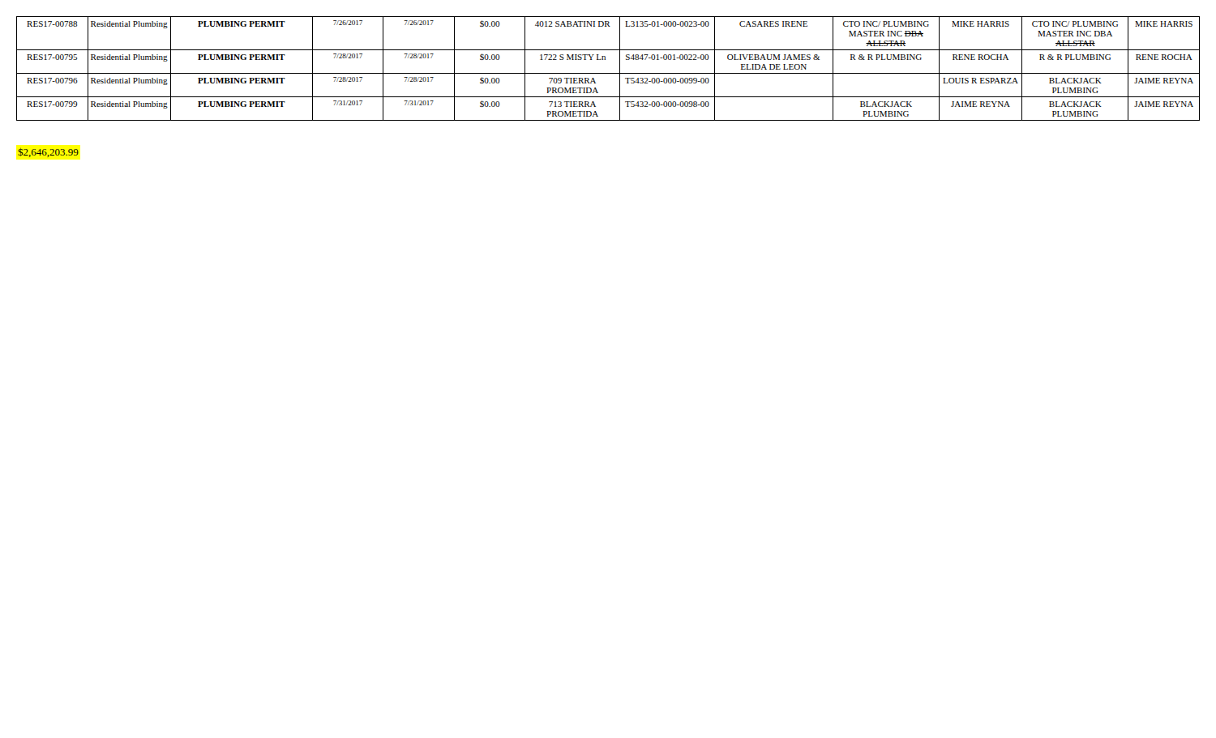| RES17-00788 | Residential Plumbing | PLUMBING PERMIT | 7/26/2017 | 7/26/2017 | $0.00 | 4012 SABATINI DR | L3135-01-000-0023-00 | CASARES IRENE | CTO INC/ PLUMBING MASTER INC DBA ALLSTAR | MIKE HARRIS | CTO INC/ PLUMBING MASTER INC DBA ALLSTAR | MIKE HARRIS |
| RES17-00795 | Residential Plumbing | PLUMBING PERMIT | 7/28/2017 | 7/28/2017 | $0.00 | 1722 S MISTY Ln | S4847-01-001-0022-00 | OLIVEBAUM JAMES & ELIDA DE LEON | R & R PLUMBING | RENE ROCHA | R & R PLUMBING | RENE ROCHA |
| RES17-00796 | Residential Plumbing | PLUMBING PERMIT | 7/28/2017 | 7/28/2017 | $0.00 | 709 TIERRA PROMETIDA | T5432-00-000-0099-00 | | | LOUIS R ESPARZA | BLACKJACK PLUMBING | JAIME REYNA |
| RES17-00799 | Residential Plumbing | PLUMBING PERMIT | 7/31/2017 | 7/31/2017 | $0.00 | 713 TIERRA PROMETIDA | T5432-00-000-0098-00 | | BLACKJACK PLUMBING | JAIME REYNA | BLACKJACK PLUMBING | JAIME REYNA |
$2,646,203.99